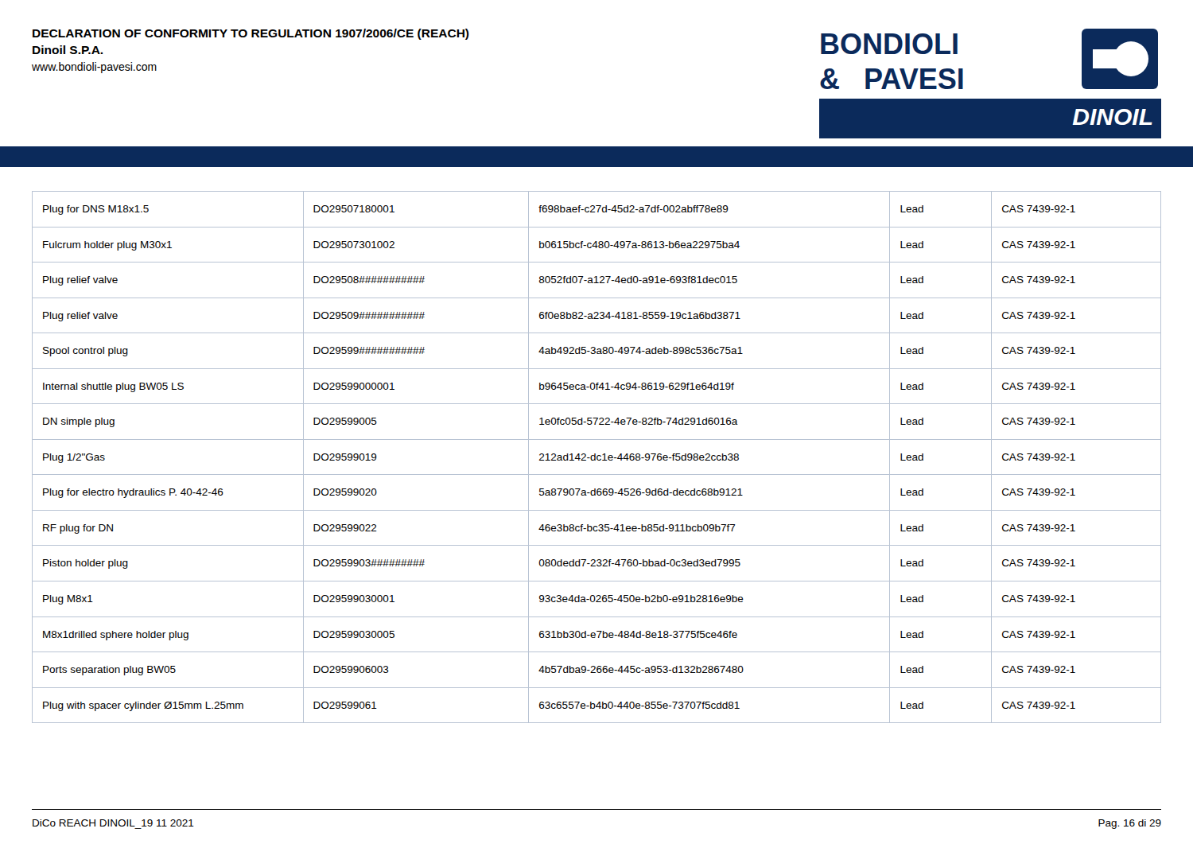DECLARATION OF CONFORMITY TO REGULATION 1907/2006/CE (REACH)
Dinoil S.P.A.
www.bondioli-pavesi.com
BONDIOLI & PAVESI
DINOIL
| Plug for DNS M18x1.5 | DO29507180001 | f698baef-c27d-45d2-a7df-002abff78e89 | Lead | CAS 7439-92-1 |
| Fulcrum holder plug M30x1 | DO29507301002 | b0615bcf-c480-497a-8613-b6ea22975ba4 | Lead | CAS 7439-92-1 |
| Plug relief valve | DO29508########### | 8052fd07-a127-4ed0-a91e-693f81dec015 | Lead | CAS 7439-92-1 |
| Plug relief valve | DO29509########### | 6f0e8b82-a234-4181-8559-19c1a6bd3871 | Lead | CAS 7439-92-1 |
| Spool control plug | DO29599########### | 4ab492d5-3a80-4974-adeb-898c536c75a1 | Lead | CAS 7439-92-1 |
| Internal shuttle plug BW05 LS | DO29599000001 | b9645eca-0f41-4c94-8619-629f1e64d19f | Lead | CAS 7439-92-1 |
| DN simple plug | DO29599005 | 1e0fc05d-5722-4e7e-82fb-74d291d6016a | Lead | CAS 7439-92-1 |
| Plug 1/2"Gas | DO29599019 | 212ad142-dc1e-4468-976e-f5d98e2ccb38 | Lead | CAS 7439-92-1 |
| Plug for electro hydraulics P. 40-42-46 | DO29599020 | 5a87907a-d669-4526-9d6d-decdc68b9121 | Lead | CAS 7439-92-1 |
| RF plug for DN | DO29599022 | 46e3b8cf-bc35-41ee-b85d-911bcb09b7f7 | Lead | CAS 7439-92-1 |
| Piston holder plug | DO2959903######### | 080dedd7-232f-4760-bbad-0c3ed3ed7995 | Lead | CAS 7439-92-1 |
| Plug M8x1 | DO29599030001 | 93c3e4da-0265-450e-b2b0-e91b2816e9be | Lead | CAS 7439-92-1 |
| M8x1drilled sphere holder plug | DO29599030005 | 631bb30d-e7be-484d-8e18-3775f5ce46fe | Lead | CAS 7439-92-1 |
| Ports separation plug BW05 | DO2959906003 | 4b57dba9-266e-445c-a953-d132b2867480 | Lead | CAS 7439-92-1 |
| Plug with spacer cylinder Ø15mm L.25mm | DO29599061 | 63c6557e-b4b0-440e-855e-73707f5cdd81 | Lead | CAS 7439-92-1 |
DiCo REACH DINOIL_19 11 2021
Pag. 16 di 29